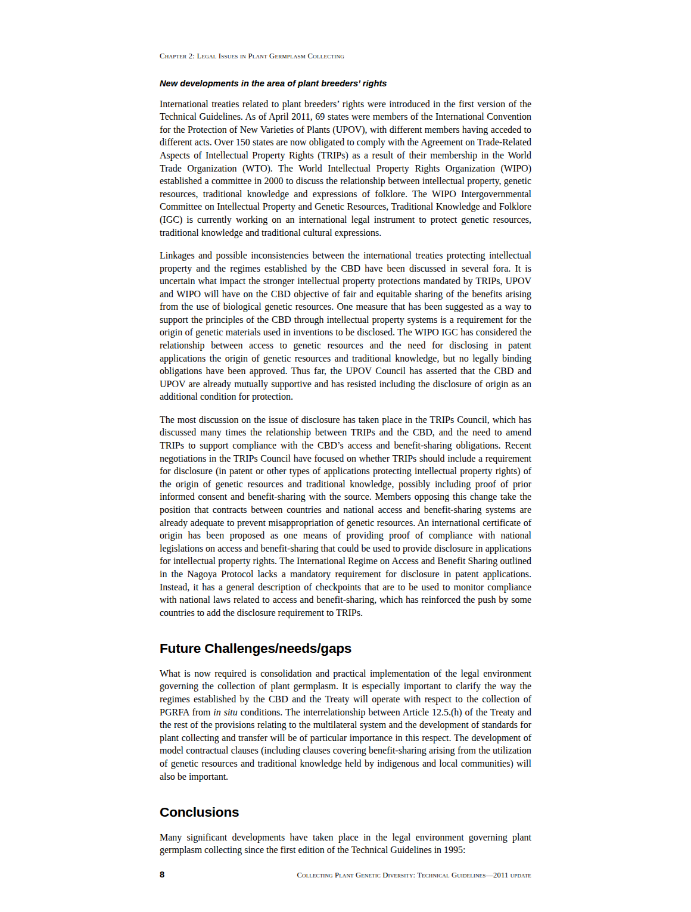Chapter 2: Legal Issues in Plant Germplasm Collecting
New developments in the area of plant breeders’ rights
International treaties related to plant breeders’ rights were introduced in the first version of the Technical Guidelines. As of April 2011, 69 states were members of the International Convention for the Protection of New Varieties of Plants (UPOV), with different members having acceded to different acts. Over 150 states are now obligated to comply with the Agreement on Trade-Related Aspects of Intellectual Property Rights (TRIPs) as a result of their membership in the World Trade Organization (WTO). The World Intellectual Property Rights Organization (WIPO) established a committee in 2000 to discuss the relationship between intellectual property, genetic resources, traditional knowledge and expressions of folklore. The WIPO Intergovernmental Committee on Intellectual Property and Genetic Resources, Traditional Knowledge and Folklore (IGC) is currently working on an international legal instrument to protect genetic resources, traditional knowledge and traditional cultural expressions.
Linkages and possible inconsistencies between the international treaties protecting intellectual property and the regimes established by the CBD have been discussed in several fora. It is uncertain what impact the stronger intellectual property protections mandated by TRIPs, UPOV and WIPO will have on the CBD objective of fair and equitable sharing of the benefits arising from the use of biological genetic resources. One measure that has been suggested as a way to support the principles of the CBD through intellectual property systems is a requirement for the origin of genetic materials used in inventions to be disclosed. The WIPO IGC has considered the relationship between access to genetic resources and the need for disclosing in patent applications the origin of genetic resources and traditional knowledge, but no legally binding obligations have been approved. Thus far, the UPOV Council has asserted that the CBD and UPOV are already mutually supportive and has resisted including the disclosure of origin as an additional condition for protection.
The most discussion on the issue of disclosure has taken place in the TRIPs Council, which has discussed many times the relationship between TRIPs and the CBD, and the need to amend TRIPs to support compliance with the CBD’s access and benefit-sharing obligations. Recent negotiations in the TRIPs Council have focused on whether TRIPs should include a requirement for disclosure (in patent or other types of applications protecting intellectual property rights) of the origin of genetic resources and traditional knowledge, possibly including proof of prior informed consent and benefit-sharing with the source. Members opposing this change take the position that contracts between countries and national access and benefit-sharing systems are already adequate to prevent misappropriation of genetic resources. An international certificate of origin has been proposed as one means of providing proof of compliance with national legislations on access and benefit-sharing that could be used to provide disclosure in applications for intellectual property rights. The International Regime on Access and Benefit Sharing outlined in the Nagoya Protocol lacks a mandatory requirement for disclosure in patent applications. Instead, it has a general description of checkpoints that are to be used to monitor compliance with national laws related to access and benefit-sharing, which has reinforced the push by some countries to add the disclosure requirement to TRIPs.
Future Challenges/needs/gaps
What is now required is consolidation and practical implementation of the legal environment governing the collection of plant germplasm. It is especially important to clarify the way the regimes established by the CBD and the Treaty will operate with respect to the collection of PGRFA from in situ conditions. The interrelationship between Article 12.5.(h) of the Treaty and the rest of the provisions relating to the multilateral system and the development of standards for plant collecting and transfer will be of particular importance in this respect. The development of model contractual clauses (including clauses covering benefit-sharing arising from the utilization of genetic resources and traditional knowledge held by indigenous and local communities) will also be important.
Conclusions
Many significant developments have taken place in the legal environment governing plant germplasm collecting since the first edition of the Technical Guidelines in 1995:
8 Collecting Plant Genetic Diversity: Technical Guidelines—2011 update